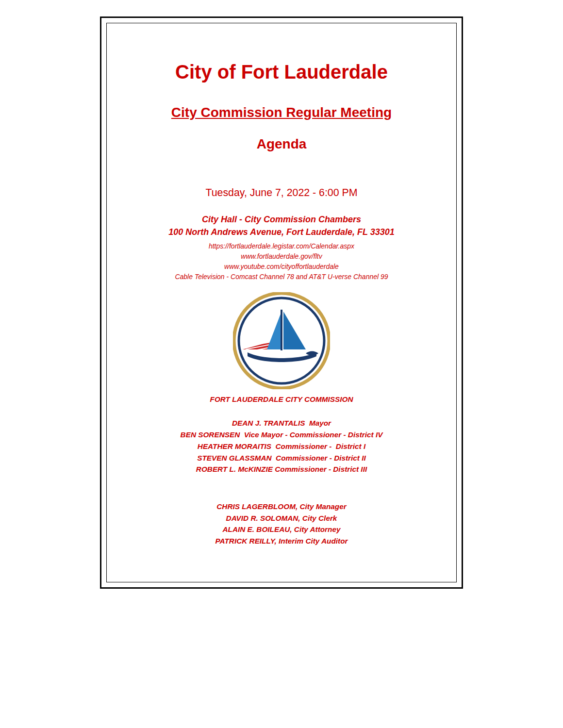City of Fort Lauderdale
City Commission Regular Meeting
Agenda
Tuesday, June 7, 2022 - 6:00 PM
City Hall - City Commission Chambers
100 North Andrews Avenue, Fort Lauderdale, FL 33301
https://fortlauderdale.legistar.com/Calendar.aspx
www.fortlauderdale.gov/fltv
www.youtube.com/cityoffortlauderdale
Cable Television - Comcast Channel 78 and AT&T U-verse Channel 99
FORT LAUDERDALE CITY COMMISSION
DEAN J. TRANTALIS Mayor
BEN SORENSEN Vice Mayor - Commissioner - District IV
HEATHER MORAITIS Commissioner - District I
STEVEN GLASSMAN Commissioner - District II
ROBERT L. McKINZIE Commissioner - District III
CHRIS LAGERBLOOM, City Manager
DAVID R. SOLOMAN, City Clerk
ALAIN E. BOILEAU, City Attorney
PATRICK REILLY, Interim City Auditor